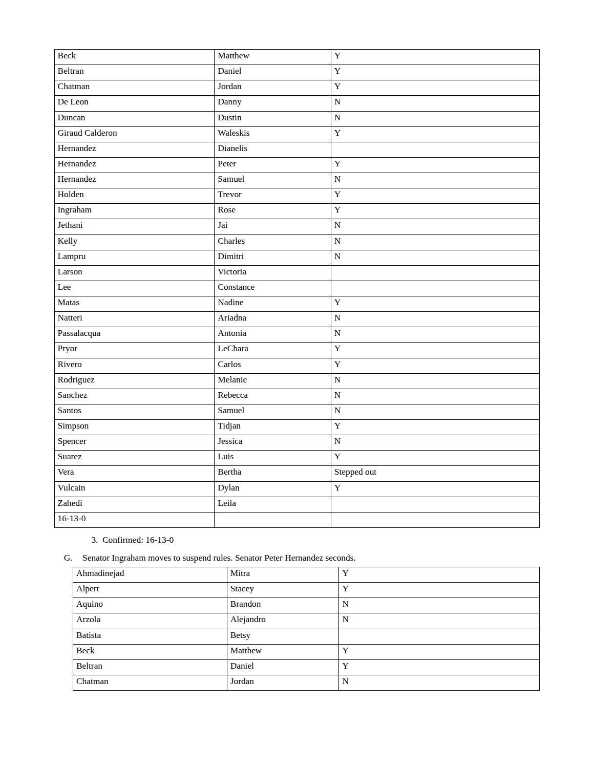| Beck | Matthew | Y |
| Beltran | Daniel | Y |
| Chatman | Jordan | Y |
| De Leon | Danny | N |
| Duncan | Dustin | N |
| Giraud Calderon | Waleskis | Y |
| Hernandez | Dianelis | |
| Hernandez | Peter | Y |
| Hernandez | Samuel | N |
| Holden | Trevor | Y |
| Ingraham | Rose | Y |
| Jethani | Jai | N |
| Kelly | Charles | N |
| Lampru | Dimitri | N |
| Larson | Victoria | |
| Lee | Constance | |
| Matas | Nadine | Y |
| Natteri | Ariadna | N |
| Passalacqua | Antonia | N |
| Pryor | LeChara | Y |
| Rivero | Carlos | Y |
| Rodriguez | Melanie | N |
| Sanchez | Rebecca | N |
| Santos | Samuel | N |
| Simpson | Tidjan | Y |
| Spencer | Jessica | N |
| Suarez | Luis | Y |
| Vera | Bertha | Stepped out |
| Vulcain | Dylan | Y |
| Zahedi | Leila | |
| 16-13-0 | | |
3. Confirmed: 16-13-0
G.
Senator Ingraham moves to suspend rules. Senator Peter Hernandez seconds.
| Ahmadinejad | Mitra | Y |
| Alpert | Stacey | Y |
| Aquino | Brandon | N |
| Arzola | Alejandro | N |
| Batista | Betsy | |
| Beck | Matthew | Y |
| Beltran | Daniel | Y |
| Chatman | Jordan | N |